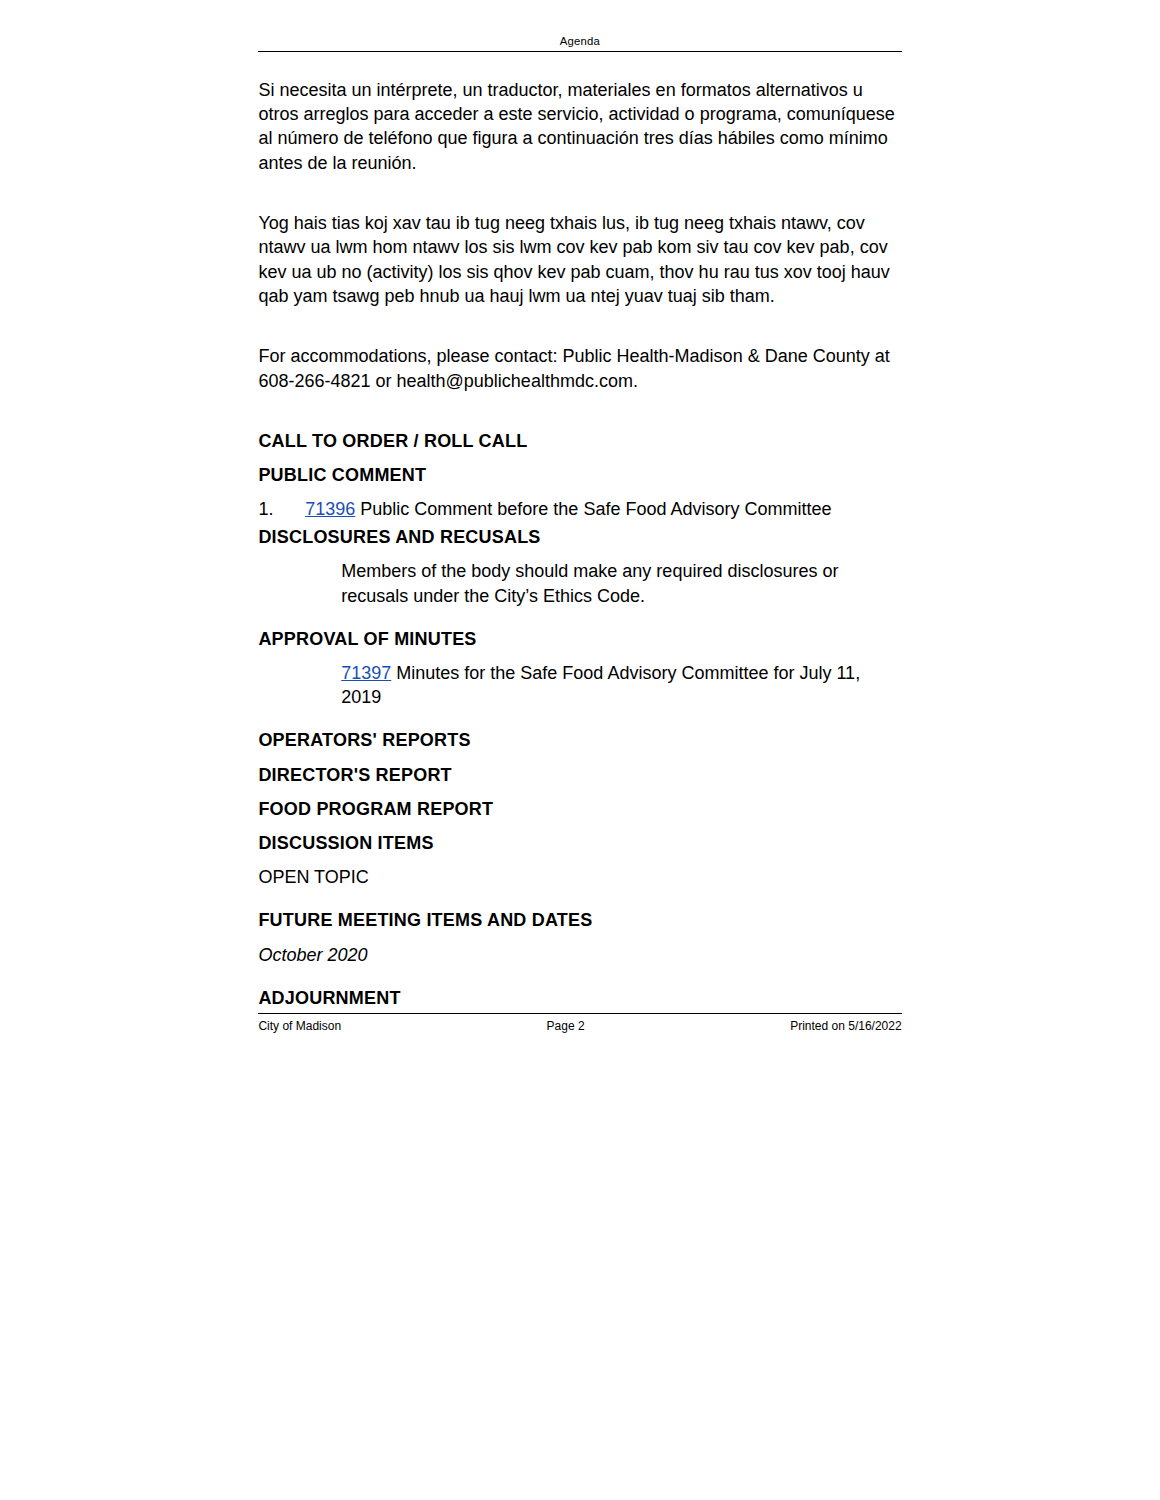Agenda
Si necesita un intérprete, un traductor, materiales en formatos alternativos u otros arreglos para acceder a este servicio, actividad o programa, comuníquese al número de teléfono que figura a continuación tres días hábiles como mínimo antes de la reunión.
Yog hais tias koj xav tau ib tug neeg txhais lus, ib tug neeg txhais ntawv, cov ntawv ua lwm hom ntawv los sis lwm cov kev pab kom siv tau cov kev pab, cov kev ua ub no (activity) los sis qhov kev pab cuam, thov hu rau tus xov tooj hauv qab yam tsawg peb hnub ua hauj lwm ua ntej yuav tuaj sib tham.
For accommodations, please contact: Public Health-Madison & Dane County at 608-266-4821 or health@publichealthmdc.com.
CALL TO ORDER / ROLL CALL
PUBLIC COMMENT
1.
71396 Public Comment before the Safe Food Advisory Committee
DISCLOSURES AND RECUSALS
Members of the body should make any required disclosures or recusals under the City’s Ethics Code.
APPROVAL OF MINUTES
71397 Minutes for the Safe Food Advisory Committee for July 11, 2019
OPERATORS' REPORTS
DIRECTOR'S REPORT
FOOD PROGRAM REPORT
DISCUSSION ITEMS
OPEN TOPIC
FUTURE MEETING ITEMS AND DATES
October 2020
ADJOURNMENT
City of Madison
Page 2
Printed on 5/16/2022